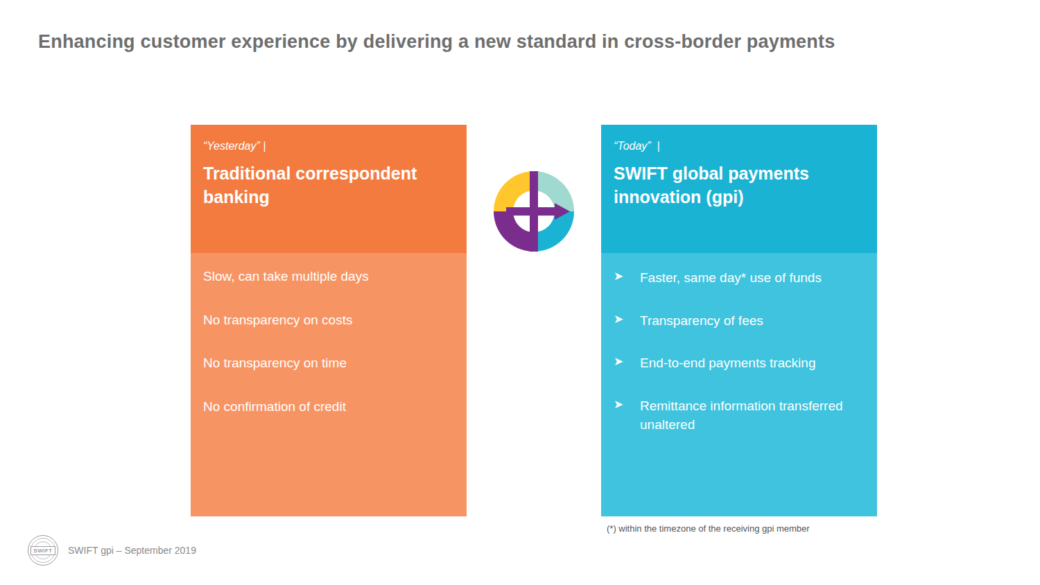Enhancing customer experience by delivering a new standard in cross-border payments
“Yesterday” | Traditional correspondent banking
Slow, can take multiple days
No transparency on costs
No transparency on time
No confirmation of credit
“Today” | SWIFT global payments innovation (gpi)
Faster, same day* use of funds
Transparency of fees
End-to-end payments tracking
Remittance information transferred unaltered
(*) within the timezone of the receiving gpi member
SWIFT
SWIFT gpi – September 2019